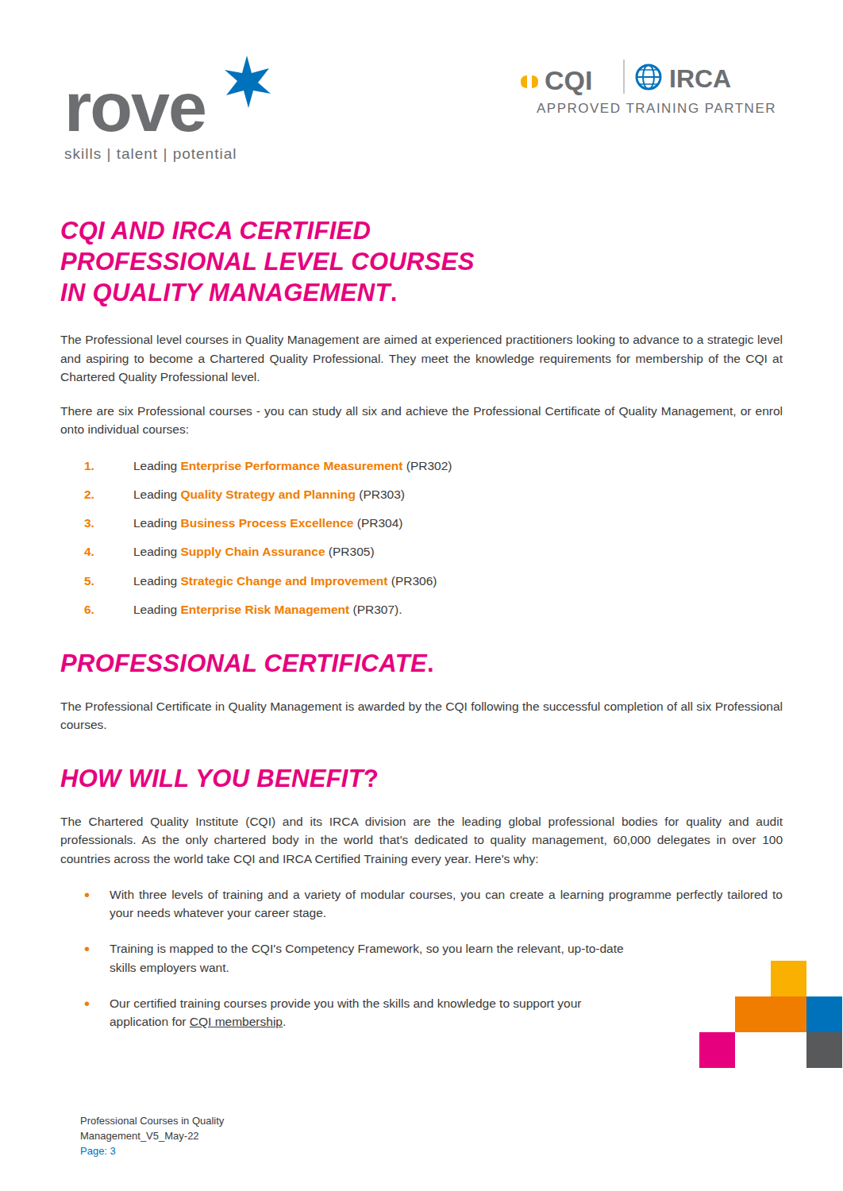rove skills | talent | potential
CQI IRCA APPROVED TRAINING PARTNER
CQI AND IRCA CERTIFIED
PROFESSIONAL LEVEL COURSES
IN QUALITY MANAGEMENT.
The Professional level courses in Quality Management are aimed at experienced practitioners looking to advance to a strategic level and aspiring to become a Chartered Quality Professional. They meet the knowledge requirements for membership of the CQI at Chartered Quality Professional level.
There are six Professional courses - you can study all six and achieve the Professional Certificate of Quality Management, or enrol onto individual courses:
1. Leading Enterprise Performance Measurement (PR302)
2. Leading Quality Strategy and Planning (PR303)
3. Leading Business Process Excellence (PR304)
4. Leading Supply Chain Assurance (PR305)
5. Leading Strategic Change and Improvement (PR306)
6. Leading Enterprise Risk Management (PR307).
PROFESSIONAL CERTIFICATE.
The Professional Certificate in Quality Management is awarded by the CQI following the successful completion of all six Professional courses.
HOW WILL YOU BENEFIT?
The Chartered Quality Institute (CQI) and its IRCA division are the leading global professional bodies for quality and audit professionals. As the only chartered body in the world that's dedicated to quality management, 60,000 delegates in over 100 countries across the world take CQI and IRCA Certified Training every year. Here's why:
With three levels of training and a variety of modular courses, you can create a learning programme perfectly tailored to your needs whatever your career stage.
Training is mapped to the CQI's Competency Framework, so you learn the relevant, up-to-date skills employers want.
Our certified training courses provide you with the skills and knowledge to support your application for CQI membership.
Professional Courses in Quality
Management_V5_May-22
Page: 3